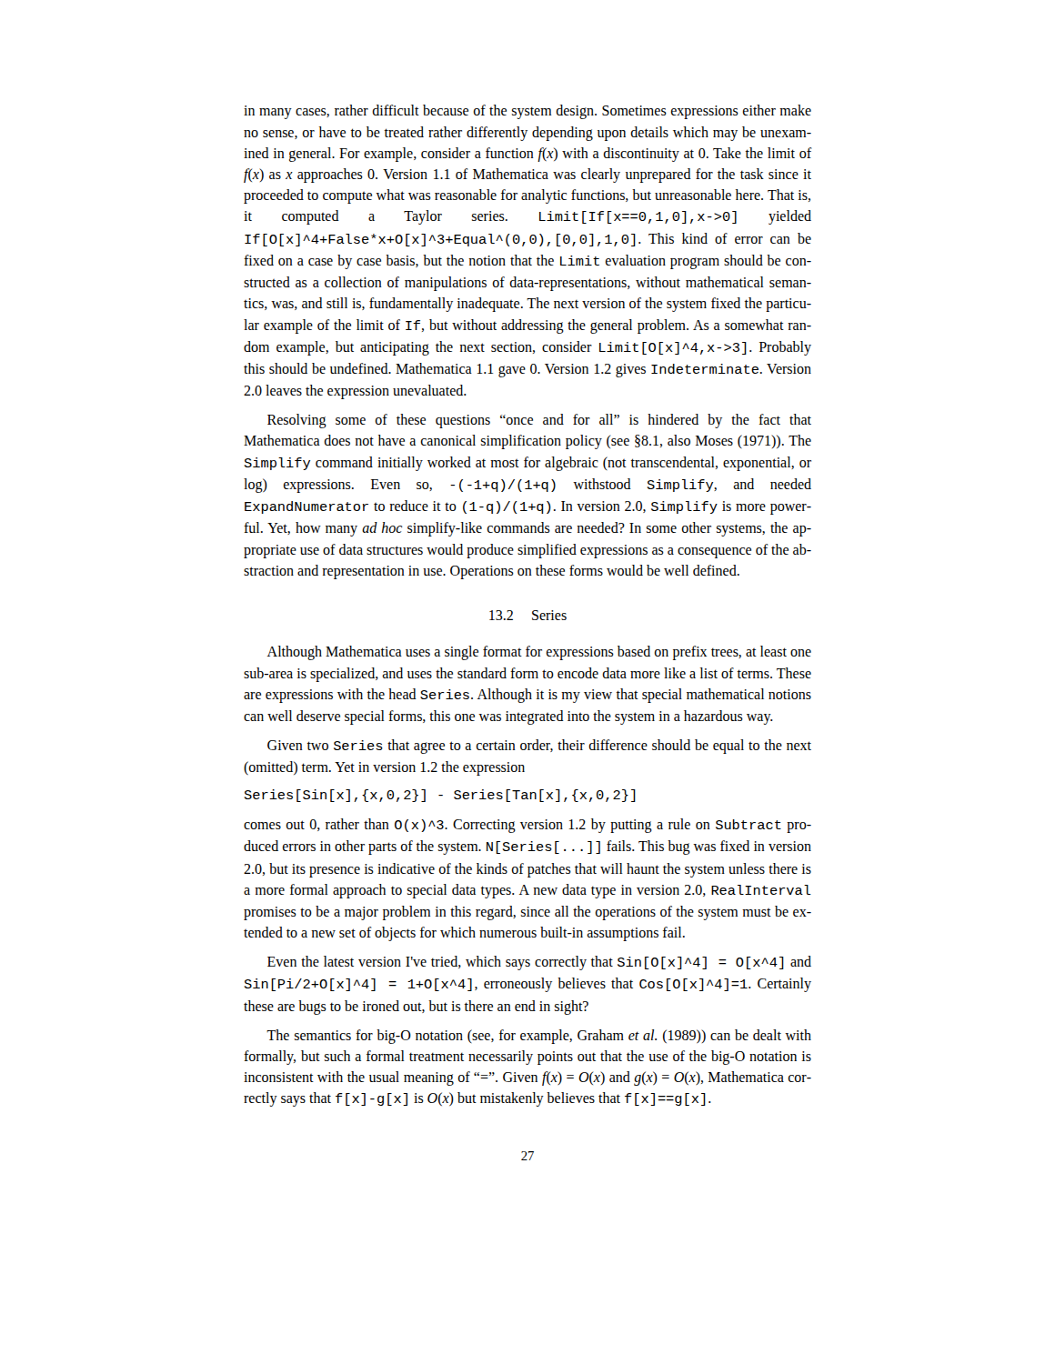in many cases, rather difficult because of the system design. Sometimes expressions either make no sense, or have to be treated rather differently depending upon details which may be unexamined in general. For example, consider a function f(x) with a discontinuity at 0. Take the limit of f(x) as x approaches 0. Version 1.1 of Mathematica was clearly unprepared for the task since it proceeded to compute what was reasonable for analytic functions, but unreasonable here. That is, it computed a Taylor series. Limit[If[x==0,1,0],x->0] yielded If[O[x]^4+False*x+O[x]^3+Equal^(0,0),[0,0],1,0]. This kind of error can be fixed on a case by case basis, but the notion that the Limit evaluation program should be constructed as a collection of manipulations of data-representations, without mathematical semantics, was, and still is, fundamentally inadequate. The next version of the system fixed the particular example of the limit of If, but without addressing the general problem. As a somewhat random example, but anticipating the next section, consider Limit[O[x]^4,x->3]. Probably this should be undefined. Mathematica 1.1 gave 0. Version 1.2 gives Indeterminate. Version 2.0 leaves the expression unevaluated.
Resolving some of these questions “once and for all” is hindered by the fact that Mathematica does not have a canonical simplification policy (see §8.1, also Moses (1971)). The Simplify command initially worked at most for algebraic (not transcendental, exponential, or log) expressions. Even so, -(-1+q)/(1+q) withstood Simplify, and needed ExpandNumerator to reduce it to (1-q)/(1+q). In version 2.0, Simplify is more powerful. Yet, how many ad hoc simplify-like commands are needed? In some other systems, the appropriate use of data structures would produce simplified expressions as a consequence of the abstraction and representation in use. Operations on these forms would be well defined.
13.2 Series
Although Mathematica uses a single format for expressions based on prefix trees, at least one sub-area is specialized, and uses the standard form to encode data more like a list of terms. These are expressions with the head Series. Although it is my view that special mathematical notions can well deserve special forms, this one was integrated into the system in a hazardous way.
Given two Series that agree to a certain order, their difference should be equal to the next (omitted) term. Yet in version 1.2 the expression
Series[Sin[x],{x,0,2}] - Series[Tan[x],{x,0,2}]
comes out 0, rather than O(x)^3. Correcting version 1.2 by putting a rule on Subtract produced errors in other parts of the system. N[Series[...]] fails. This bug was fixed in version 2.0, but its presence is indicative of the kinds of patches that will haunt the system unless there is a more formal approach to special data types. A new data type in version 2.0, RealInterval promises to be a major problem in this regard, since all the operations of the system must be extended to a new set of objects for which numerous built-in assumptions fail.
Even the latest version I've tried, which says correctly that Sin[O[x]^4] = O[x^4] and Sin[Pi/2+O[x]^4] = 1+O[x^4], erroneously believes that Cos[O[x]^4]=1. Certainly these are bugs to be ironed out, but is there an end in sight?
The semantics for big-O notation (see, for example, Graham et al. (1989)) can be dealt with formally, but such a formal treatment necessarily points out that the use of the big-O notation is inconsistent with the usual meaning of “=”. Given f(x) = O(x) and g(x) = O(x), Mathematica correctly says that f[x]-g[x] is O(x) but mistakenly believes that f[x]==g[x].
27